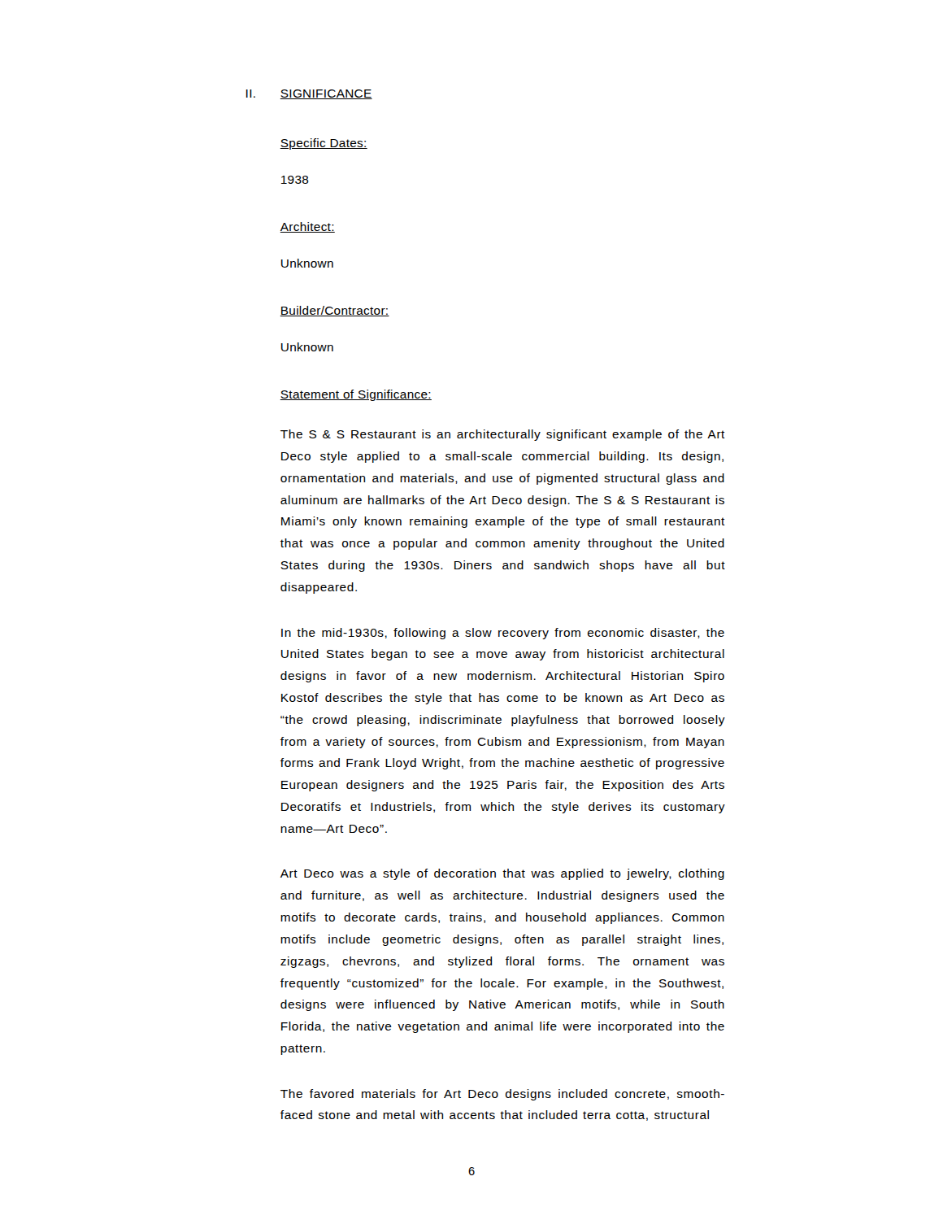II. SIGNIFICANCE
Specific Dates:
1938
Architect:
Unknown
Builder/Contractor:
Unknown
Statement of Significance:
The S & S Restaurant is an architecturally significant example of the Art Deco style applied to a small-scale commercial building. Its design, ornamentation and materials, and use of pigmented structural glass and aluminum are hallmarks of the Art Deco design. The S & S Restaurant is Miami’s only known remaining example of the type of small restaurant that was once a popular and common amenity throughout the United States during the 1930s. Diners and sandwich shops have all but disappeared.
In the mid-1930s, following a slow recovery from economic disaster, the United States began to see a move away from historicist architectural designs in favor of a new modernism. Architectural Historian Spiro Kostof describes the style that has come to be known as Art Deco as “the crowd pleasing, indiscriminate playfulness that borrowed loosely from a variety of sources, from Cubism and Expressionism, from Mayan forms and Frank Lloyd Wright, from the machine aesthetic of progressive European designers and the 1925 Paris fair, the Exposition des Arts Decoratifs et Industriels, from which the style derives its customary name—Art Deco”.
Art Deco was a style of decoration that was applied to jewelry, clothing and furniture, as well as architecture. Industrial designers used the motifs to decorate cards, trains, and household appliances. Common motifs include geometric designs, often as parallel straight lines, zigzags, chevrons, and stylized floral forms. The ornament was frequently “customized” for the locale. For example, in the Southwest, designs were influenced by Native American motifs, while in South Florida, the native vegetation and animal life were incorporated into the pattern.
The favored materials for Art Deco designs included concrete, smooth-faced stone and metal with accents that included terra cotta, structural
6